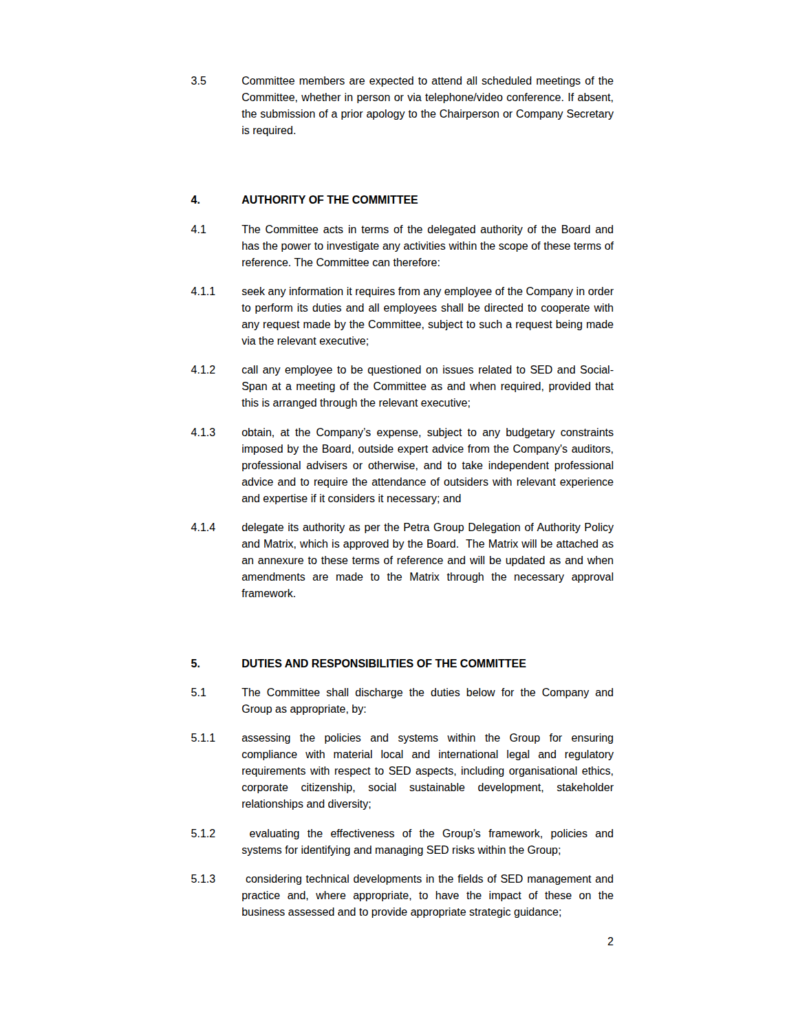3.5
Committee members are expected to attend all scheduled meetings of the Committee, whether in person or via telephone/video conference. If absent, the submission of a prior apology to the Chairperson or Company Secretary is required.
4.
AUTHORITY OF THE COMMITTEE
4.1
The Committee acts in terms of the delegated authority of the Board and has the power to investigate any activities within the scope of these terms of reference. The Committee can therefore:
4.1.1
seek any information it requires from any employee of the Company in order to perform its duties and all employees shall be directed to cooperate with any request made by the Committee, subject to such a request being made via the relevant executive;
4.1.2
call any employee to be questioned on issues related to SED and Social-Span at a meeting of the Committee as and when required, provided that this is arranged through the relevant executive;
4.1.3
obtain, at the Company’s expense, subject to any budgetary constraints imposed by the Board, outside expert advice from the Company's auditors, professional advisers or otherwise, and to take independent professional advice and to require the attendance of outsiders with relevant experience and expertise if it considers it necessary; and
4.1.4
delegate its authority as per the Petra Group Delegation of Authority Policy and Matrix, which is approved by the Board. The Matrix will be attached as an annexure to these terms of reference and will be updated as and when amendments are made to the Matrix through the necessary approval framework.
5.
DUTIES AND RESPONSIBILITIES OF THE COMMITTEE
5.1
The Committee shall discharge the duties below for the Company and Group as appropriate, by:
5.1.1
assessing the policies and systems within the Group for ensuring compliance with material local and international legal and regulatory requirements with respect to SED aspects, including organisational ethics, corporate citizenship, social sustainable development, stakeholder relationships and diversity;
5.1.2
evaluating the effectiveness of the Group’s framework, policies and systems for identifying and managing SED risks within the Group;
5.1.3
considering technical developments in the fields of SED management and practice and, where appropriate, to have the impact of these on the business assessed and to provide appropriate strategic guidance;
2